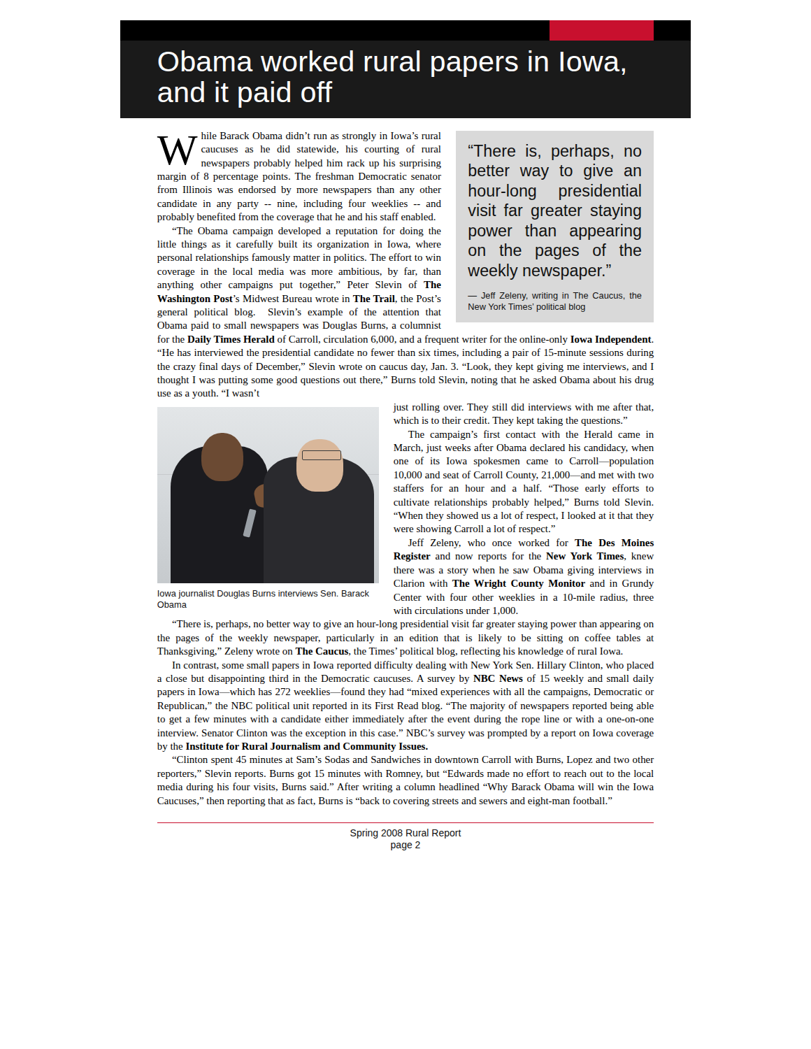Obama worked rural papers in Iowa, and it paid off
“There is, perhaps, no better way to give an hour-long presidential visit far greater staying power than appearing on the pages of the weekly newspaper.”
— Jeff Zeleny, writing in The Caucus, the New York Times’ political blog
While Barack Obama didn’t run as strongly in Iowa’s rural caucuses as he did statewide, his courting of rural newspapers probably helped him rack up his surprising margin of 8 percentage points. The freshman Democratic senator from Illinois was endorsed by more newspapers than any other candidate in any party -- nine, including four weeklies -- and probably benefited from the coverage that he and his staff enabled.
“The Obama campaign developed a reputation for doing the little things as it carefully built its organization in Iowa, where personal relationships famously matter in politics. The effort to win coverage in the local media was more ambitious, by far, than anything other campaigns put together,” Peter Slevin of The Washington Post’s Midwest Bureau wrote in The Trail, the Post’s general political blog. Slevin’s example of the attention that Obama paid to small newspapers was Douglas Burns, a columnist for the Daily Times Herald of Carroll, circulation 6,000, and a frequent writer for the online-only Iowa Independent. “He has interviewed the presidential candidate no fewer than six times, including a pair of 15-minute sessions during the crazy final days of December,” Slevin wrote on caucus day, Jan. 3. “Look, they kept giving me interviews, and I thought I was putting some good questions out there,” Burns told Slevin, noting that he asked Obama about his drug use as a youth. “I wasn’t
Iowa journalist Douglas Burns interviews Sen. Barack Obama
just rolling over. They still did interviews with me after that, which is to their credit. They kept taking the questions.”
The campaign’s first contact with the Herald came in March, just weeks after Obama declared his candidacy, when one of its Iowa spokesmen came to Carroll—population 10,000 and seat of Carroll County, 21,000—and met with two staffers for an hour and a half. “Those early efforts to cultivate relationships probably helped,” Burns told Slevin. “When they showed us a lot of respect, I looked at it that they were showing Carroll a lot of respect.”
Jeff Zeleny, who once worked for The Des Moines Register and now reports for the New York Times, knew there was a story when he saw Obama giving interviews in Clarion with The Wright County Monitor and in Grundy Center with four other weeklies in a 10-mile radius, three with circulations under 1,000.
“There is, perhaps, no better way to give an hour-long presidential visit far greater staying power than appearing on the pages of the weekly newspaper, particularly in an edition that is likely to be sitting on coffee tables at Thanksgiving,” Zeleny wrote on The Caucus, the Times’ political blog, reflecting his knowledge of rural Iowa.
In contrast, some small papers in Iowa reported difficulty dealing with New York Sen. Hillary Clinton, who placed a close but disappointing third in the Democratic caucuses. A survey by NBC News of 15 weekly and small daily papers in Iowa—which has 272 weeklies—found they had “mixed experiences with all the campaigns, Democratic or Republican,” the NBC political unit reported in its First Read blog. “The majority of newspapers reported being able to get a few minutes with a candidate either immediately after the event during the rope line or with a one-on-one interview. Senator Clinton was the exception in this case.” NBC’s survey was prompted by a report on Iowa coverage by the Institute for Rural Journalism and Community Issues.
“Clinton spent 45 minutes at Sam’s Sodas and Sandwiches in downtown Carroll with Burns, Lopez and two other reporters,” Slevin reports. Burns got 15 minutes with Romney, but “Edwards made no effort to reach out to the local media during his four visits, Burns said.” After writing a column headlined “Why Barack Obama will win the Iowa Caucuses,” then reporting that as fact, Burns is “back to covering streets and sewers and eight-man football.”
Spring 2008 Rural Report
page 2